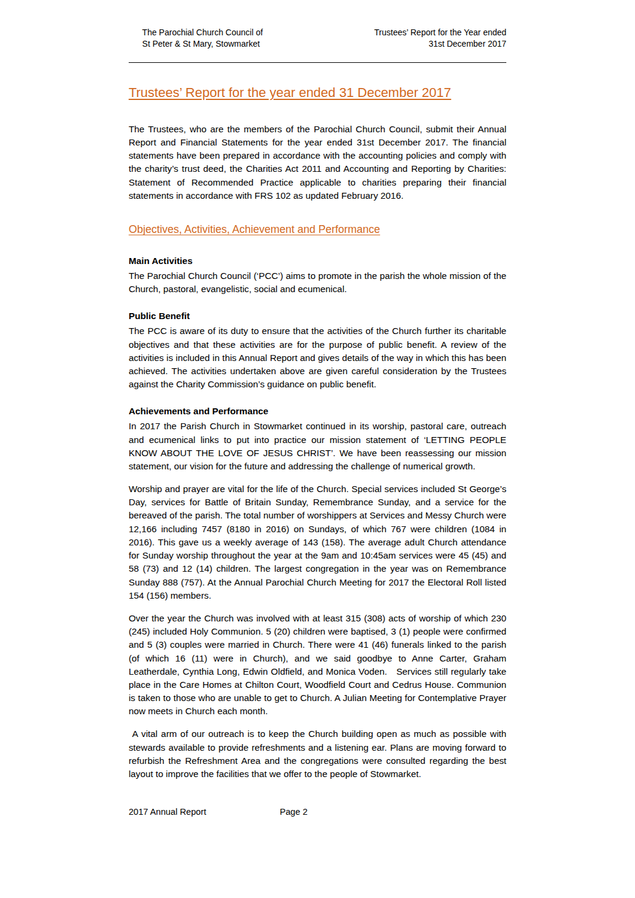The Parochial Church Council of
St Peter & St Mary, Stowmarket
Trustees’ Report for the Year ended
31st December 2017
Trustees’ Report for the year ended 31 December 2017
The Trustees, who are the members of the Parochial Church Council, submit their Annual Report and Financial Statements for the year ended 31st December 2017. The financial statements have been prepared in accordance with the accounting policies and comply with the charity’s trust deed, the Charities Act 2011 and Accounting and Reporting by Charities: Statement of Recommended Practice applicable to charities preparing their financial statements in accordance with FRS 102 as updated February 2016.
Objectives, Activities, Achievement and Performance
Main Activities
The Parochial Church Council (‘PCC’) aims to promote in the parish the whole mission of the Church, pastoral, evangelistic, social and ecumenical.
Public Benefit
The PCC is aware of its duty to ensure that the activities of the Church further its charitable objectives and that these activities are for the purpose of public benefit. A review of the activities is included in this Annual Report and gives details of the way in which this has been achieved. The activities undertaken above are given careful consideration by the Trustees against the Charity Commission’s guidance on public benefit.
Achievements and Performance
In 2017 the Parish Church in Stowmarket continued in its worship, pastoral care, outreach and ecumenical links to put into practice our mission statement of ‘LETTING PEOPLE KNOW ABOUT THE LOVE OF JESUS CHRIST’. We have been reassessing our mission statement, our vision for the future and addressing the challenge of numerical growth.
Worship and prayer are vital for the life of the Church. Special services included St George’s Day, services for Battle of Britain Sunday, Remembrance Sunday, and a service for the bereaved of the parish. The total number of worshippers at Services and Messy Church were 12,166 including 7457 (8180 in 2016) on Sundays, of which 767 were children (1084 in 2016). This gave us a weekly average of 143 (158). The average adult Church attendance for Sunday worship throughout the year at the 9am and 10:45am services were 45 (45) and 58 (73) and 12 (14) children. The largest congregation in the year was on Remembrance Sunday 888 (757). At the Annual Parochial Church Meeting for 2017 the Electoral Roll listed 154 (156) members.
Over the year the Church was involved with at least 315 (308) acts of worship of which 230 (245) included Holy Communion. 5 (20) children were baptised, 3 (1) people were confirmed and 5 (3) couples were married in Church. There were 41 (46) funerals linked to the parish (of which 16 (11) were in Church), and we said goodbye to Anne Carter, Graham Leatherdale, Cynthia Long, Edwin Oldfield, and Monica Voden. Services still regularly take place in the Care Homes at Chilton Court, Woodfield Court and Cedrus House. Communion is taken to those who are unable to get to Church. A Julian Meeting for Contemplative Prayer now meets in Church each month.
A vital arm of our outreach is to keep the Church building open as much as possible with stewards available to provide refreshments and a listening ear. Plans are moving forward to refurbish the Refreshment Area and the congregations were consulted regarding the best layout to improve the facilities that we offer to the people of Stowmarket.
2017 Annual Report
Page 2